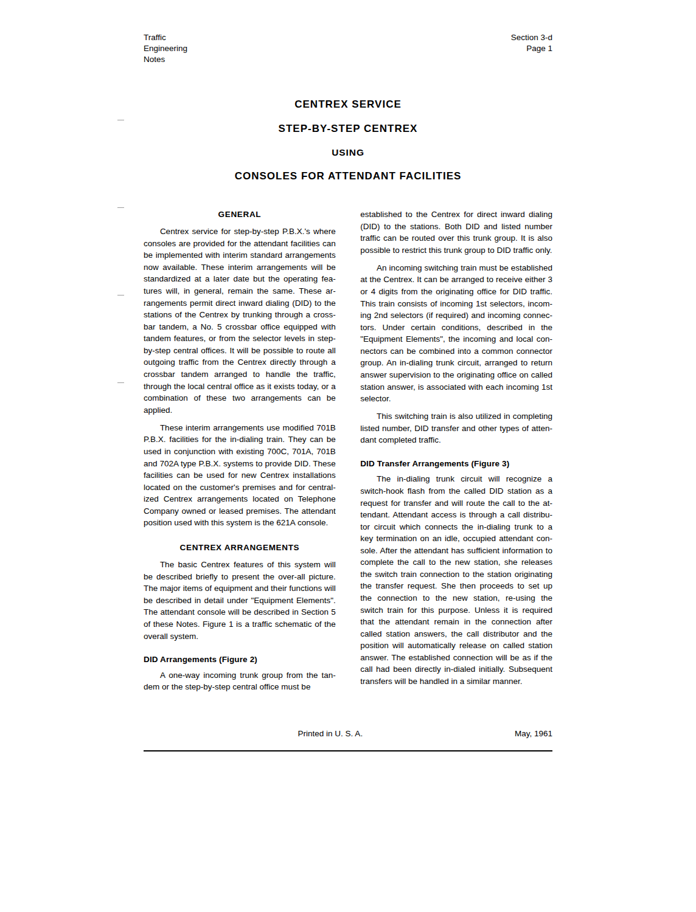Traffic
Engineering
Notes
Section 3-d
Page 1
CENTREX SERVICE
STEP-BY-STEP CENTREX
USING
CONSOLES FOR ATTENDANT FACILITIES
GENERAL
Centrex service for step-by-step P.B.X.'s where consoles are provided for the attendant facilities can be implemented with interim standard arrangements now available. These interim arrangements will be standardized at a later date but the operating features will, in general, remain the same. These arrangements permit direct inward dialing (DID) to the stations of the Centrex by trunking through a crossbar tandem, a No. 5 crossbar office equipped with tandem features, or from the selector levels in step-by-step central offices. It will be possible to route all outgoing traffic from the Centrex directly through a crossbar tandem arranged to handle the traffic, through the local central office as it exists today, or a combination of these two arrangements can be applied.
These interim arrangements use modified 701B P.B.X. facilities for the in-dialing train. They can be used in conjunction with existing 700C, 701A, 701B and 702A type P.B.X. systems to provide DID. These facilities can be used for new Centrex installations located on the customer's premises and for centralized Centrex arrangements located on Telephone Company owned or leased premises. The attendant position used with this system is the 621A console.
CENTREX ARRANGEMENTS
The basic Centrex features of this system will be described briefly to present the over-all picture. The major items of equipment and their functions will be described in detail under "Equipment Elements". The attendant console will be described in Section 5 of these Notes. Figure 1 is a traffic schematic of the overall system.
DID Arrangements (Figure 2)
A one-way incoming trunk group from the tandem or the step-by-step central office must be
established to the Centrex for direct inward dialing (DID) to the stations. Both DID and listed number traffic can be routed over this trunk group. It is also possible to restrict this trunk group to DID traffic only.
An incoming switching train must be established at the Centrex. It can be arranged to receive either 3 or 4 digits from the originating office for DID traffic. This train consists of incoming 1st selectors, incoming 2nd selectors (if required) and incoming connectors. Under certain conditions, described in the "Equipment Elements", the incoming and local connectors can be combined into a common connector group. An in-dialing trunk circuit, arranged to return answer supervision to the originating office on called station answer, is associated with each incoming 1st selector.
This switching train is also utilized in completing listed number, DID transfer and other types of attendant completed traffic.
DID Transfer Arrangements (Figure 3)
The in-dialing trunk circuit will recognize a switch-hook flash from the called DID station as a request for transfer and will route the call to the attendant. Attendant access is through a call distributor circuit which connects the in-dialing trunk to a key termination on an idle, occupied attendant console. After the attendant has sufficient information to complete the call to the new station, she releases the switch train connection to the station originating the transfer request. She then proceeds to set up the connection to the new station, re-using the switch train for this purpose. Unless it is required that the attendant remain in the connection after called station answers, the call distributor and the position will automatically release on called station answer. The established connection will be as if the call had been directly in-dialed initially. Subsequent transfers will be handled in a similar manner.
Printed in U. S. A.
May, 1961